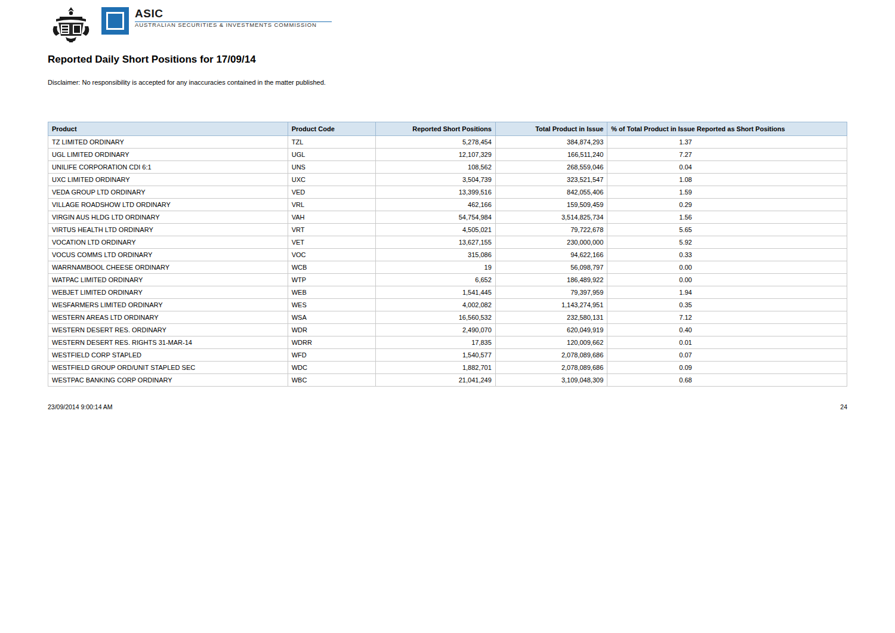ASIC
Australian Securities & Investments Commission
Reported Daily Short Positions for 17/09/14
Disclaimer: No responsibility is accepted for any inaccuracies contained in the matter published.
| Product | Product Code | Reported Short Positions | Total Product in Issue | % of Total Product in Issue Reported as Short Positions |
| --- | --- | --- | --- | --- |
| TZ LIMITED ORDINARY | TZL | 5,278,454 | 384,874,293 | 1.37 |
| UGL LIMITED ORDINARY | UGL | 12,107,329 | 166,511,240 | 7.27 |
| UNILIFE CORPORATION CDI 6:1 | UNS | 108,562 | 268,559,046 | 0.04 |
| UXC LIMITED ORDINARY | UXC | 3,504,739 | 323,521,547 | 1.08 |
| VEDA GROUP LTD ORDINARY | VED | 13,399,516 | 842,055,406 | 1.59 |
| VILLAGE ROADSHOW LTD ORDINARY | VRL | 462,166 | 159,509,459 | 0.29 |
| VIRGIN AUS HLDG LTD ORDINARY | VAH | 54,754,984 | 3,514,825,734 | 1.56 |
| VIRTUS HEALTH LTD ORDINARY | VRT | 4,505,021 | 79,722,678 | 5.65 |
| VOCATION LTD ORDINARY | VET | 13,627,155 | 230,000,000 | 5.92 |
| VOCUS COMMS LTD ORDINARY | VOC | 315,086 | 94,622,166 | 0.33 |
| WARRNAMBOOL CHEESE ORDINARY | WCB | 19 | 56,098,797 | 0.00 |
| WATPAC LIMITED ORDINARY | WTP | 6,652 | 186,489,922 | 0.00 |
| WEBJET LIMITED ORDINARY | WEB | 1,541,445 | 79,397,959 | 1.94 |
| WESFARMERS LIMITED ORDINARY | WES | 4,002,082 | 1,143,274,951 | 0.35 |
| WESTERN AREAS LTD ORDINARY | WSA | 16,560,532 | 232,580,131 | 7.12 |
| WESTERN DESERT RES. ORDINARY | WDR | 2,490,070 | 620,049,919 | 0.40 |
| WESTERN DESERT RES. RIGHTS 31-MAR-14 | WDRR | 17,835 | 120,009,662 | 0.01 |
| WESTFIELD CORP STAPLED | WFD | 1,540,577 | 2,078,089,686 | 0.07 |
| WESTFIELD GROUP ORD/UNIT STAPLED SEC | WDC | 1,882,701 | 2,078,089,686 | 0.09 |
| WESTPAC BANKING CORP ORDINARY | WBC | 21,041,249 | 3,109,048,309 | 0.68 |
23/09/2014 9:00:14 AM
24